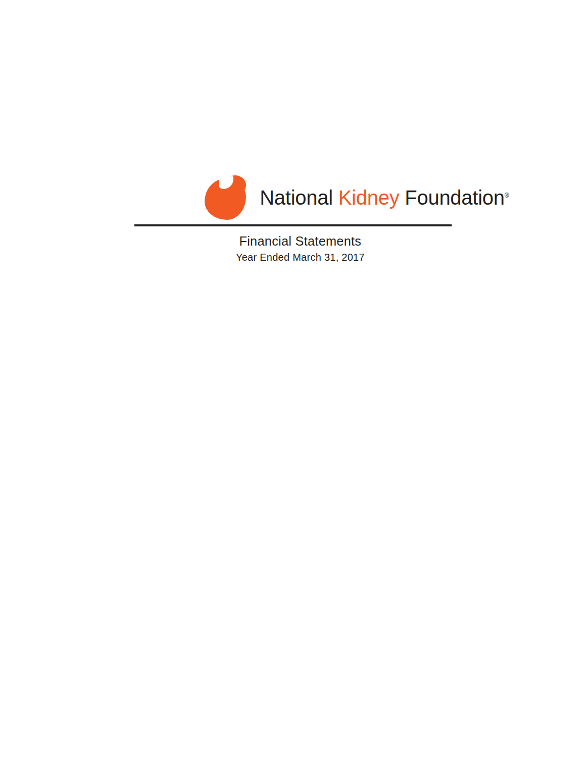National Kidney Foundation®
Financial Statements
Year Ended March 31, 2017